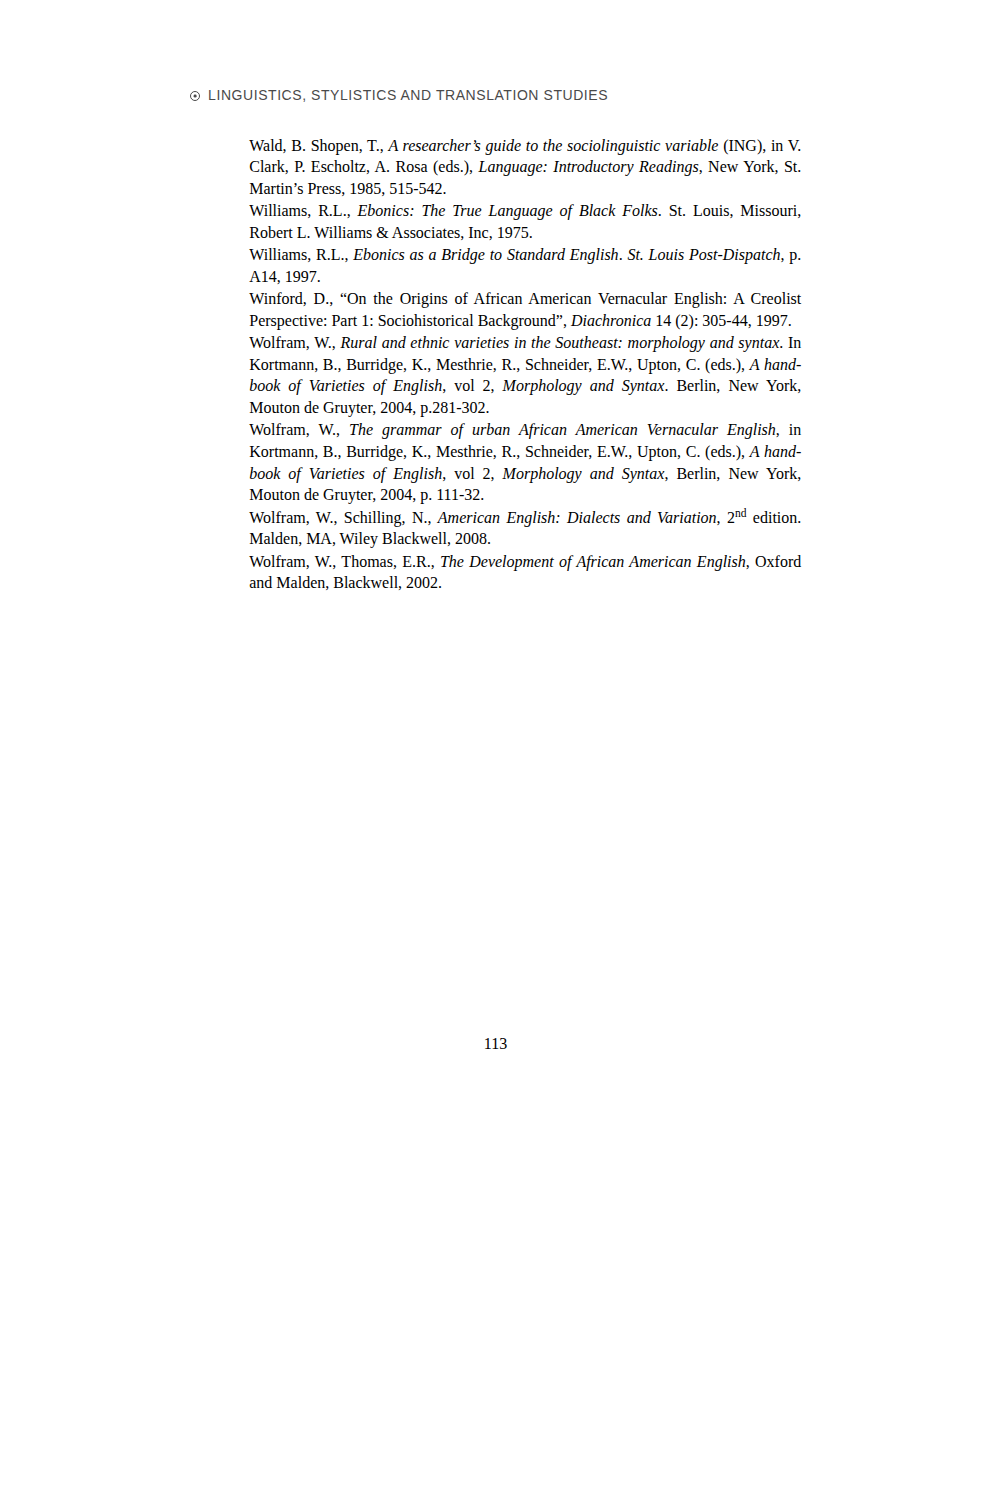Linguistics, Stylistics and Translation Studies
Wald, B. Shopen, T., A researcher’s guide to the sociolinguistic variable (ING), in V. Clark, P. Escholtz, A. Rosa (eds.), Language: Introductory Readings, New York, St. Martin’s Press, 1985, 515-542.
Williams, R.L., Ebonics: The True Language of Black Folks. St. Louis, Missouri, Robert L. Williams & Associates, Inc, 1975.
Williams, R.L., Ebonics as a Bridge to Standard English. St. Louis Post-Dispatch, p. A14, 1997.
Winford, D., “On the Origins of African American Vernacular English: A Creolist Perspective: Part 1: Sociohistorical Background”, Diachronica 14 (2): 305-44, 1997.
Wolfram, W., Rural and ethnic varieties in the Southeast: morphology and syntax. In Kortmann, B., Burridge, K., Mesthrie, R., Schneider, E.W., Upton, C. (eds.), A handbook of Varieties of English, vol 2, Morphology and Syntax. Berlin, New York, Mouton de Gruyter, 2004, p.281-302.
Wolfram, W., The grammar of urban African American Vernacular English, in Kortmann, B., Burridge, K., Mesthrie, R., Schneider, E.W., Upton, C. (eds.), A handbook of Varieties of English, vol 2, Morphology and Syntax, Berlin, New York, Mouton de Gruyter, 2004, p. 111-32.
Wolfram, W., Schilling, N., American English: Dialects and Variation, 2nd edition. Malden, MA, Wiley Blackwell, 2008.
Wolfram, W., Thomas, E.R., The Development of African American English, Oxford and Malden, Blackwell, 2002.
113